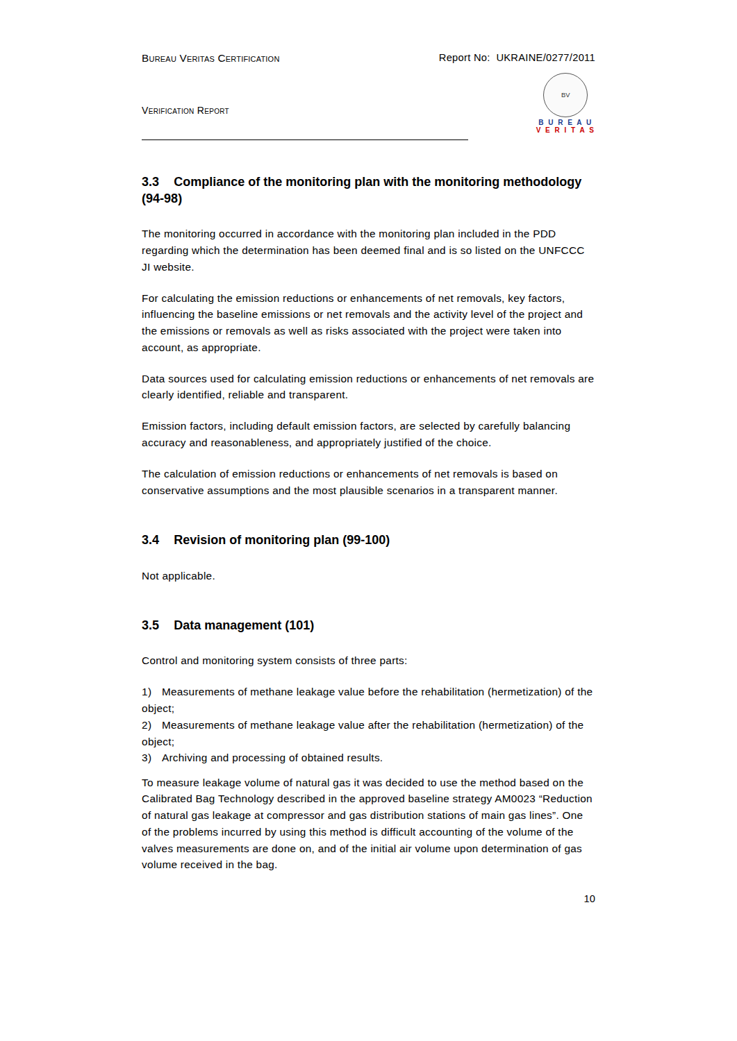Bureau Veritas Certification
Verification Report
Report No: UKRAINE/0277/2011
BV
B U R E A U
V E R I T A S
3.3 Compliance of the monitoring plan with the monitoring methodology (94-98)
The monitoring occurred in accordance with the monitoring plan included in the PDD regarding which the determination has been deemed final and is so listed on the UNFCCC JI website.
For calculating the emission reductions or enhancements of net removals, key factors, influencing the baseline emissions or net removals and the activity level of the project and the emissions or removals as well as risks associated with the project were taken into account, as appropriate.
Data sources used for calculating emission reductions or enhancements of net removals are clearly identified, reliable and transparent.
Emission factors, including default emission factors, are selected by carefully balancing accuracy and reasonableness, and appropriately justified of the choice.
The calculation of emission reductions or enhancements of net removals is based on conservative assumptions and the most plausible scenarios in a transparent manner.
3.4 Revision of monitoring plan (99-100)
Not applicable.
3.5 Data management (101)
Control and monitoring system consists of three parts:
1) Measurements of methane leakage value before the rehabilitation (hermetization) of the object;
2) Measurements of methane leakage value after the rehabilitation (hermetization) of the object;
3) Archiving and processing of obtained results.
To measure leakage volume of natural gas it was decided to use the method based on the Calibrated Bag Technology described in the approved baseline strategy AM0023 “Reduction of natural gas leakage at compressor and gas distribution stations of main gas lines”. One of the problems incurred by using this method is difficult accounting of the volume of the valves measurements are done on, and of the initial air volume upon determination of gas volume received in the bag.
10